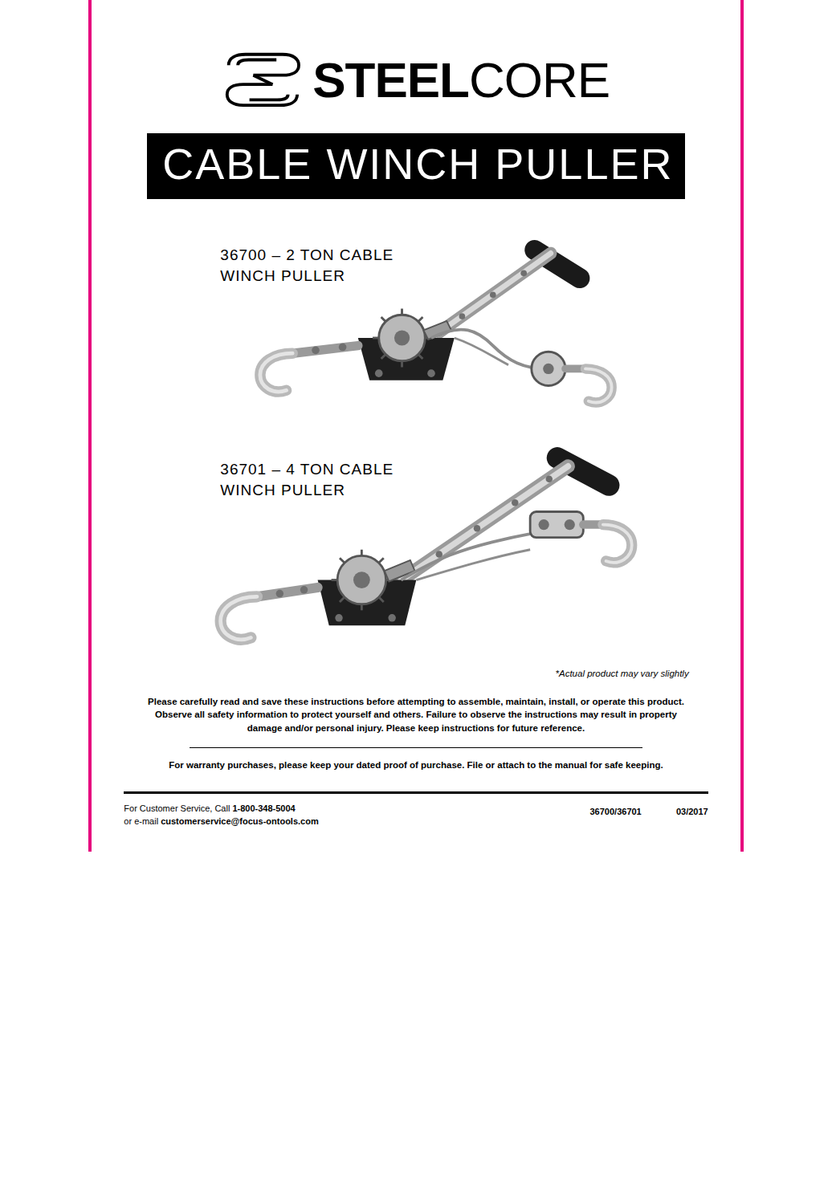STEELCORE
CABLE WINCH PULLER
36700 – 2 TON CABLE WINCH PULLER
36701 – 4 TON CABLE WINCH PULLER
*Actual product may vary slightly
Please carefully read and save these instructions before attempting to assemble, maintain, install, or operate this product. Observe all safety information to protect yourself and others. Failure to observe the instructions may result in property damage and/or personal injury. Please keep instructions for future reference.
For warranty purchases, please keep your dated proof of purchase. File or attach to the manual for safe keeping.
For Customer Service, Call 1-800-348-5004
or e-mail customerservice@focus-ontools.com
36700/3670103/2017